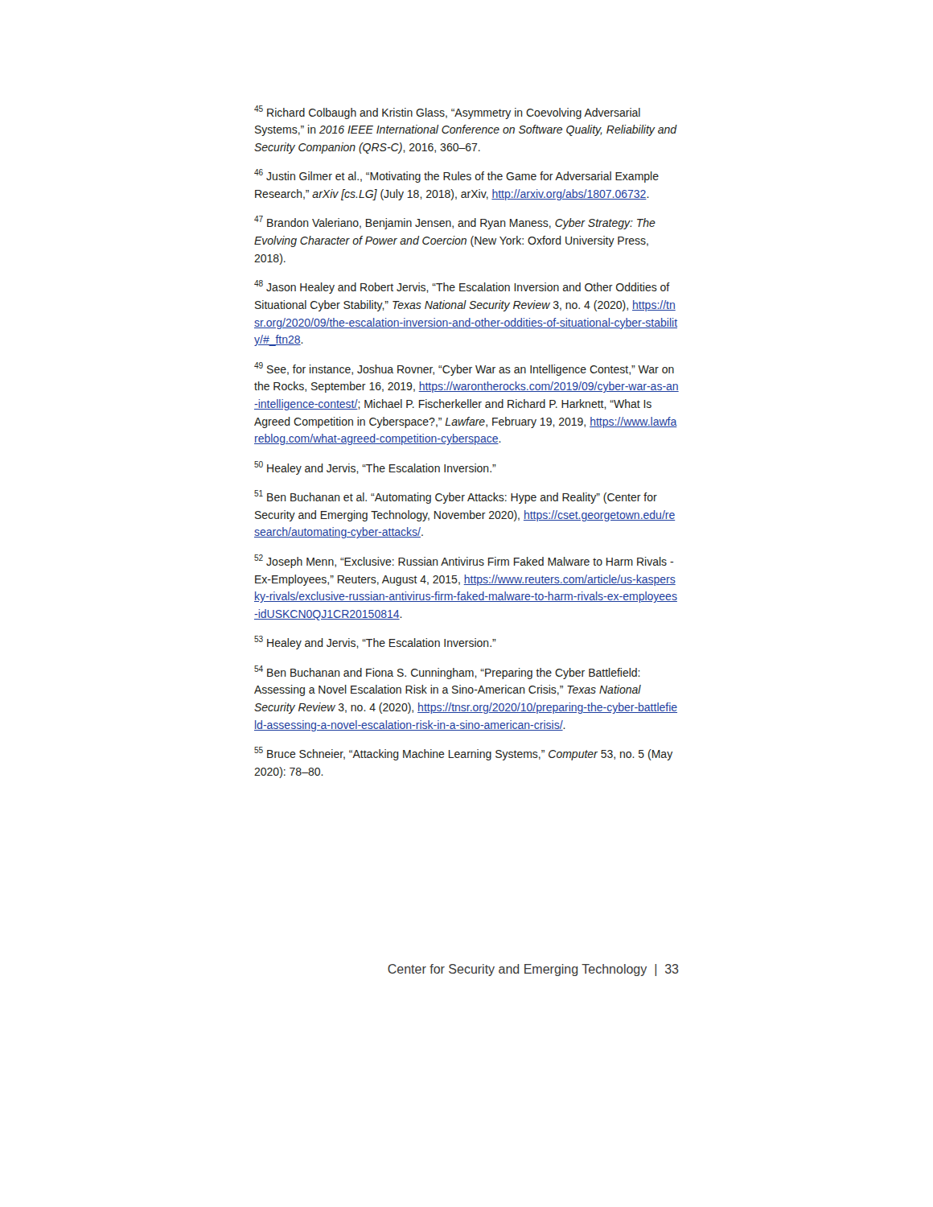45 Richard Colbaugh and Kristin Glass, “Asymmetry in Coevolving Adversarial Systems,” in 2016 IEEE International Conference on Software Quality, Reliability and Security Companion (QRS-C), 2016, 360–67.
46 Justin Gilmer et al., “Motivating the Rules of the Game for Adversarial Example Research,” arXiv [cs.LG] (July 18, 2018), arXiv, http://arxiv.org/abs/1807.06732.
47 Brandon Valeriano, Benjamin Jensen, and Ryan Maness, Cyber Strategy: The Evolving Character of Power and Coercion (New York: Oxford University Press, 2018).
48 Jason Healey and Robert Jervis, “The Escalation Inversion and Other Oddities of Situational Cyber Stability,” Texas National Security Review 3, no. 4 (2020), https://tnsr.org/2020/09/the-escalation-inversion-and-other-oddities-of-situational-cyber-stability/#_ftn28.
49 See, for instance, Joshua Rovner, “Cyber War as an Intelligence Contest,” War on the Rocks, September 16, 2019, https://warontherocks.com/2019/09/cyber-war-as-an-intelligence-contest/; Michael P. Fischerkeller and Richard P. Harknett, “What Is Agreed Competition in Cyberspace?,” Lawfare, February 19, 2019, https://www.lawfareblog.com/what-agreed-competition-cyberspace.
50 Healey and Jervis, “The Escalation Inversion.”
51 Ben Buchanan et al. “Automating Cyber Attacks: Hype and Reality” (Center for Security and Emerging Technology, November 2020), https://cset.georgetown.edu/research/automating-cyber-attacks/.
52 Joseph Menn, “Exclusive: Russian Antivirus Firm Faked Malware to Harm Rivals - Ex-Employees,” Reuters, August 4, 2015, https://www.reuters.com/article/us-kaspersky-rivals/exclusive-russian-antivirus-firm-faked-malware-to-harm-rivals-ex-employees-idUSKCN0QJ1CR20150814.
53 Healey and Jervis, “The Escalation Inversion.”
54 Ben Buchanan and Fiona S. Cunningham, “Preparing the Cyber Battlefield: Assessing a Novel Escalation Risk in a Sino-American Crisis,” Texas National Security Review 3, no. 4 (2020), https://tnsr.org/2020/10/preparing-the-cyber-battlefield-assessing-a-novel-escalation-risk-in-a-sino-american-crisis/.
55 Bruce Schneier, “Attacking Machine Learning Systems,” Computer 53, no. 5 (May 2020): 78–80.
Center for Security and Emerging Technology | 33